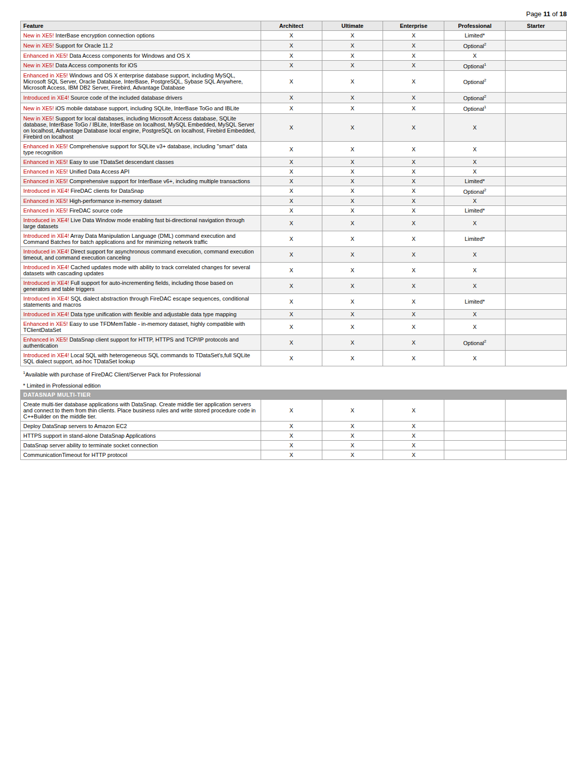Page 11 of 18
| Feature | Architect | Ultimate | Enterprise | Professional | Starter |
| --- | --- | --- | --- | --- | --- |
| New in XE5! InterBase encryption connection options | X | X | X | Limited* | |
| New in XE5! Support for Oracle 11.2 | X | X | X | Optional 2 | |
| Enhanced in XE5! Data Access components for Windows and OS X | X | X | X | X | |
| New in XE5! Data Access components for iOS | X | X | X | Optional 1 | |
| Enhanced in XE5! Windows and OS X enterprise database support, including MySQL, Microsoft SQL Server, Oracle Database, InterBase, PostgreSQL, Sybase SQL Anywhere, Microsoft Access, IBM DB2 Server, Firebird, Advantage Database | X | X | X | Optional 2 | |
| Introduced in XE4! Source code of the included database drivers | X | X | X | Optional 2 | |
| New in XE5! iOS mobile database support, including SQLite, InterBase ToGo and IBLite | X | X | X | Optional 1 | |
| New in XE5! Support for local databases, including Microsoft Access database, SQLite database, InterBase ToGo / IBLite, InterBase on localhost, MySQL Embedded, MySQL Server on localhost, Advantage Database local engine, PostgreSQL on localhost, Firebird Embedded, Firebird on localhost | X | X | X | X | |
| Enhanced in XE5! Comprehensive support for SQLite v3+ database, including "smart" data type recognition | X | X | X | X | |
| Enhanced in XE5! Easy to use TDataSet descendant classes | X | X | X | X | |
| Enhanced in XE5! Unified Data Access API | X | X | X | X | |
| Enhanced in XE5! Comprehensive support for InterBase v6+, including multiple transactions | X | X | X | Limited* | |
| Introduced in XE4! FireDAC clients for DataSnap | X | X | X | Optional 2 | |
| Enhanced in XE5! High-performance in-memory dataset | X | X | X | X | |
| Enhanced in XE5! FireDAC source code | X | X | X | Limited* | |
| Introduced in XE4! Live Data Window mode enabling fast bi-directional navigation through large datasets | X | X | X | X | |
| Introduced in XE4! Array Data Manipulation Language (DML) command execution and Command Batches for batch applications and for minimizing network traffic | X | X | X | Limited* | |
| Introduced in XE4! Direct support for asynchronous command execution, command execution timeout, and command execution canceling | X | X | X | X | |
| Introduced in XE4! Cached updates mode with ability to track correlated changes for several datasets with cascading updates | X | X | X | X | |
| Introduced in XE4! Full support for auto-incrementing fields, including those based on generators and table triggers | X | X | X | X | |
| Introduced in XE4! SQL dialect abstraction through FireDAC escape sequences, conditional statements and macros | X | X | X | Limited* | |
| Introduced in XE4! Data type unification with flexible and adjustable data type mapping | X | X | X | X | |
| Enhanced in XE5! Easy to use TFDMemTable - in-memory dataset, highly compatible with TClientDataSet | X | X | X | X | |
| Enhanced in XE5! DataSnap client support for HTTP, HTTPS and TCP/IP protocols and authentication | X | X | X | Optional 2 | |
| Introduced in XE4! Local SQL with heterogeneous SQL commands to TDataSet's,full SQLite SQL dialect support, ad-hoc TDataSet lookup | X | X | X | X | |
| 1 Available with purchase of FireDAC Client/Server Pack for Professional |
| * Limited in Professional edition |
| DATASNAP MULTI-TIER |
| Create multi-tier database applications with DataSnap. Create middle tier application servers and connect to them from thin clients. Place business rules and write stored procedure code in C++Builder on the middle tier. | X | X | X | | |
| Deploy DataSnap servers to Amazon EC2 | X | X | X | | |
| HTTPS support in stand-alone DataSnap Applications | X | X | X | | |
| DataSnap server ability to terminate socket connection | X | X | X | | |
| CommunicationTimeout for HTTP protocol | X | X | X | | |